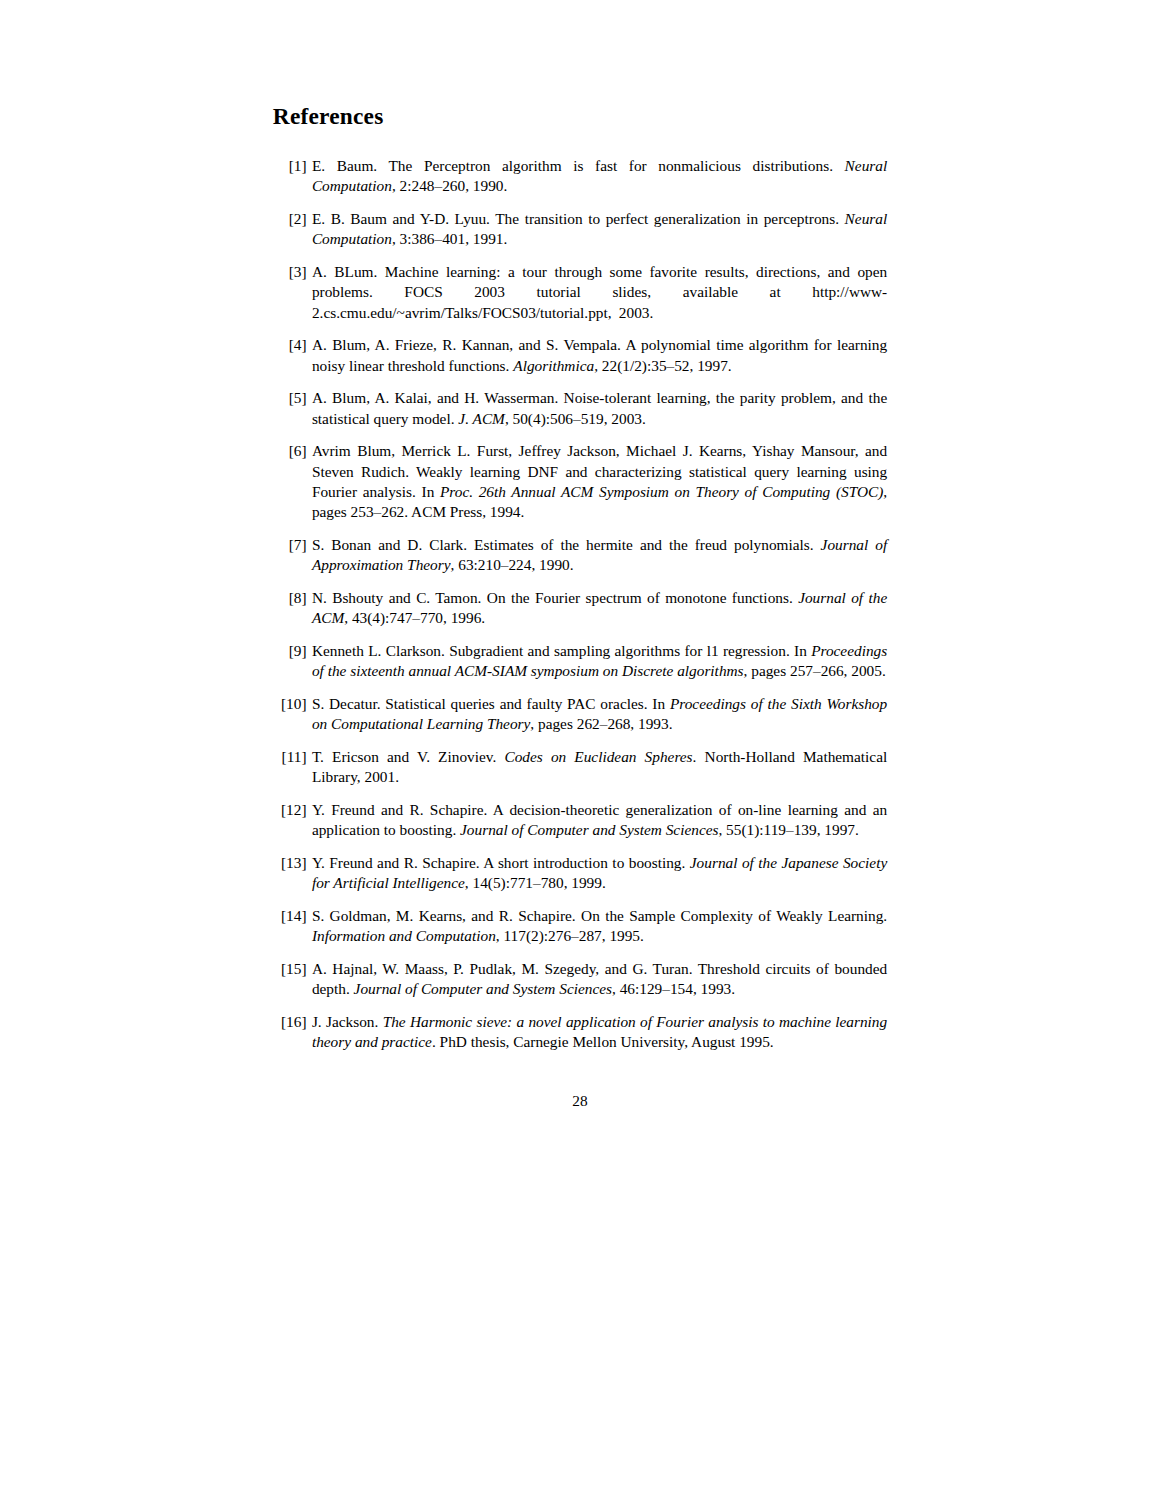References
[1] E. Baum. The Perceptron algorithm is fast for nonmalicious distributions. Neural Computation, 2:248–260, 1990.
[2] E. B. Baum and Y-D. Lyuu. The transition to perfect generalization in perceptrons. Neural Computation, 3:386–401, 1991.
[3] A. BLum. Machine learning: a tour through some favorite results, directions, and open problems. FOCS 2003 tutorial slides, available at http://www-2.cs.cmu.edu/~avrim/Talks/FOCS03/tutorial.ppt, 2003.
[4] A. Blum, A. Frieze, R. Kannan, and S. Vempala. A polynomial time algorithm for learning noisy linear threshold functions. Algorithmica, 22(1/2):35–52, 1997.
[5] A. Blum, A. Kalai, and H. Wasserman. Noise-tolerant learning, the parity problem, and the statistical query model. J. ACM, 50(4):506–519, 2003.
[6] Avrim Blum, Merrick L. Furst, Jeffrey Jackson, Michael J. Kearns, Yishay Mansour, and Steven Rudich. Weakly learning DNF and characterizing statistical query learning using Fourier analysis. In Proc. 26th Annual ACM Symposium on Theory of Computing (STOC), pages 253–262. ACM Press, 1994.
[7] S. Bonan and D. Clark. Estimates of the hermite and the freud polynomials. Journal of Approximation Theory, 63:210–224, 1990.
[8] N. Bshouty and C. Tamon. On the Fourier spectrum of monotone functions. Journal of the ACM, 43(4):747–770, 1996.
[9] Kenneth L. Clarkson. Subgradient and sampling algorithms for l1 regression. In Proceedings of the sixteenth annual ACM-SIAM symposium on Discrete algorithms, pages 257–266, 2005.
[10] S. Decatur. Statistical queries and faulty PAC oracles. In Proceedings of the Sixth Workshop on Computational Learning Theory, pages 262–268, 1993.
[11] T. Ericson and V. Zinoviev. Codes on Euclidean Spheres. North-Holland Mathematical Library, 2001.
[12] Y. Freund and R. Schapire. A decision-theoretic generalization of on-line learning and an application to boosting. Journal of Computer and System Sciences, 55(1):119–139, 1997.
[13] Y. Freund and R. Schapire. A short introduction to boosting. Journal of the Japanese Society for Artificial Intelligence, 14(5):771–780, 1999.
[14] S. Goldman, M. Kearns, and R. Schapire. On the Sample Complexity of Weakly Learning. Information and Computation, 117(2):276–287, 1995.
[15] A. Hajnal, W. Maass, P. Pudlak, M. Szegedy, and G. Turan. Threshold circuits of bounded depth. Journal of Computer and System Sciences, 46:129–154, 1993.
[16] J. Jackson. The Harmonic sieve: a novel application of Fourier analysis to machine learning theory and practice. PhD thesis, Carnegie Mellon University, August 1995.
28